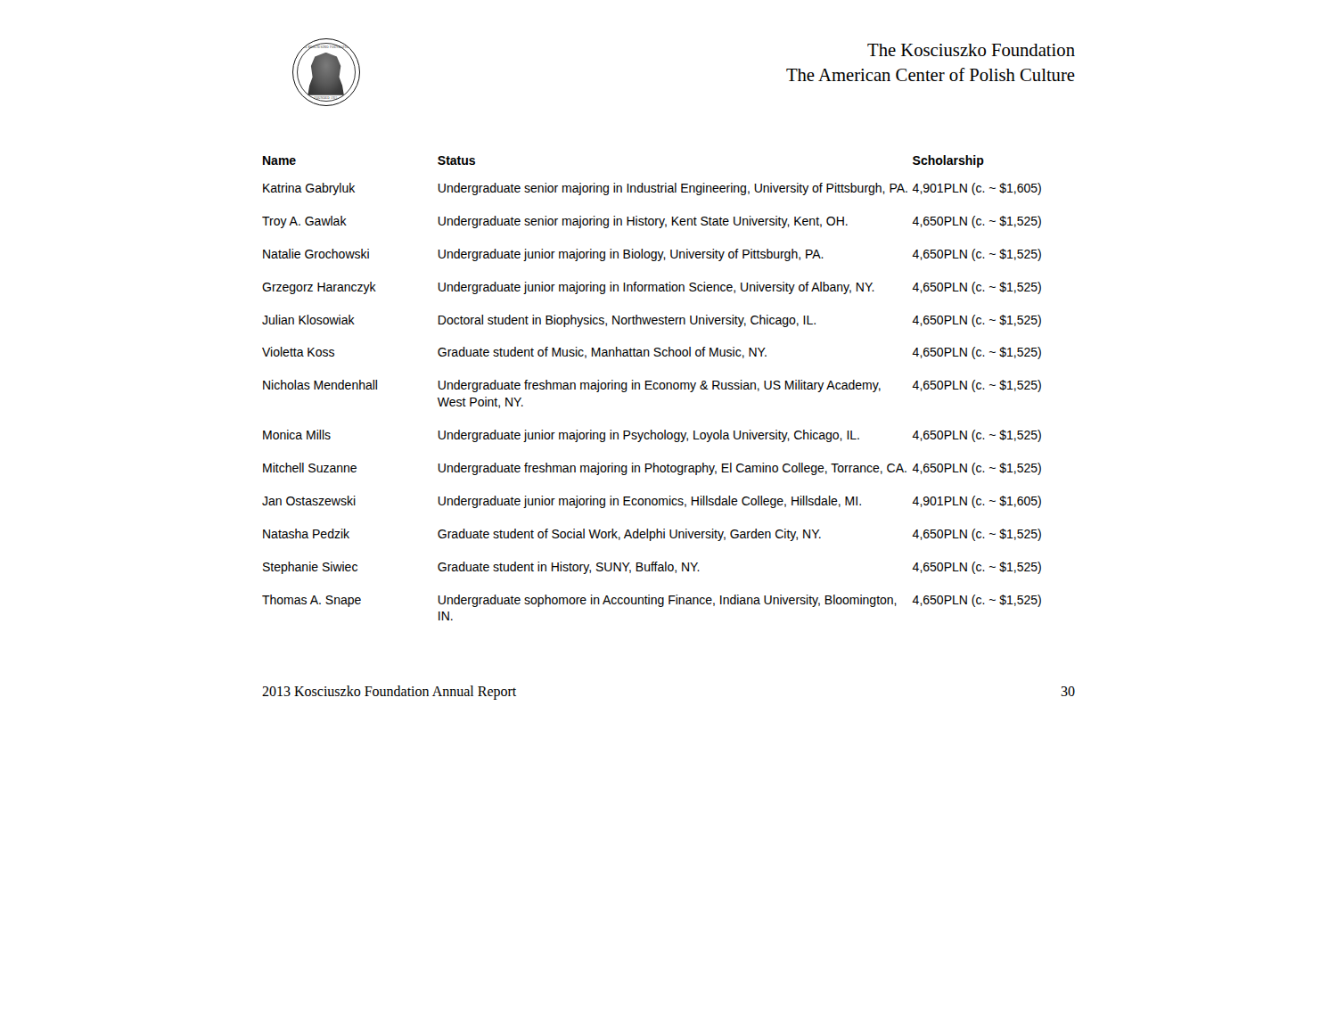THE KOSCIUSZKO FOUNDATION
FOUNDED 1925
The Kosciuszko Foundation
The American Center of Polish Culture
| Name | Status | Scholarship |
| --- | --- | --- |
| Katrina Gabryluk | Undergraduate senior majoring in Industrial Engineering, University of Pittsburgh, PA. | 4,901PLN (c. ~ $1,605) |
| Troy A. Gawlak | Undergraduate senior majoring in History, Kent State University, Kent, OH. | 4,650PLN (c. ~ $1,525) |
| Natalie Grochowski | Undergraduate junior majoring in Biology, University of Pittsburgh, PA. | 4,650PLN (c. ~ $1,525) |
| Grzegorz Haranczyk | Undergraduate junior majoring in Information Science, University of Albany, NY. | 4,650PLN (c. ~ $1,525) |
| Julian Klosowiak | Doctoral student in Biophysics, Northwestern University, Chicago, IL. | 4,650PLN (c. ~ $1,525) |
| Violetta Koss | Graduate student of Music, Manhattan School of Music, NY. | 4,650PLN (c. ~ $1,525) |
| Nicholas Mendenhall | Undergraduate freshman majoring in Economy & Russian, US Military Academy, West Point, NY. | 4,650PLN (c. ~ $1,525) |
| Monica Mills | Undergraduate junior majoring in Psychology, Loyola University, Chicago, IL. | 4,650PLN (c. ~ $1,525) |
| Mitchell Suzanne | Undergraduate freshman majoring in Photography, El Camino College, Torrance, CA. | 4,650PLN (c. ~ $1,525) |
| Jan Ostaszewski | Undergraduate junior majoring in Economics, Hillsdale College, Hillsdale, MI. | 4,901PLN (c. ~ $1,605) |
| Natasha Pedzik | Graduate student of Social Work, Adelphi University, Garden City, NY. | 4,650PLN (c. ~ $1,525) |
| Stephanie Siwiec | Graduate student in History, SUNY, Buffalo, NY. | 4,650PLN (c. ~ $1,525) |
| Thomas A. Snape | Undergraduate sophomore in Accounting Finance, Indiana University, Bloomington, IN. | 4,650PLN (c. ~ $1,525) |
2013 Kosciuszko Foundation Annual Report
30